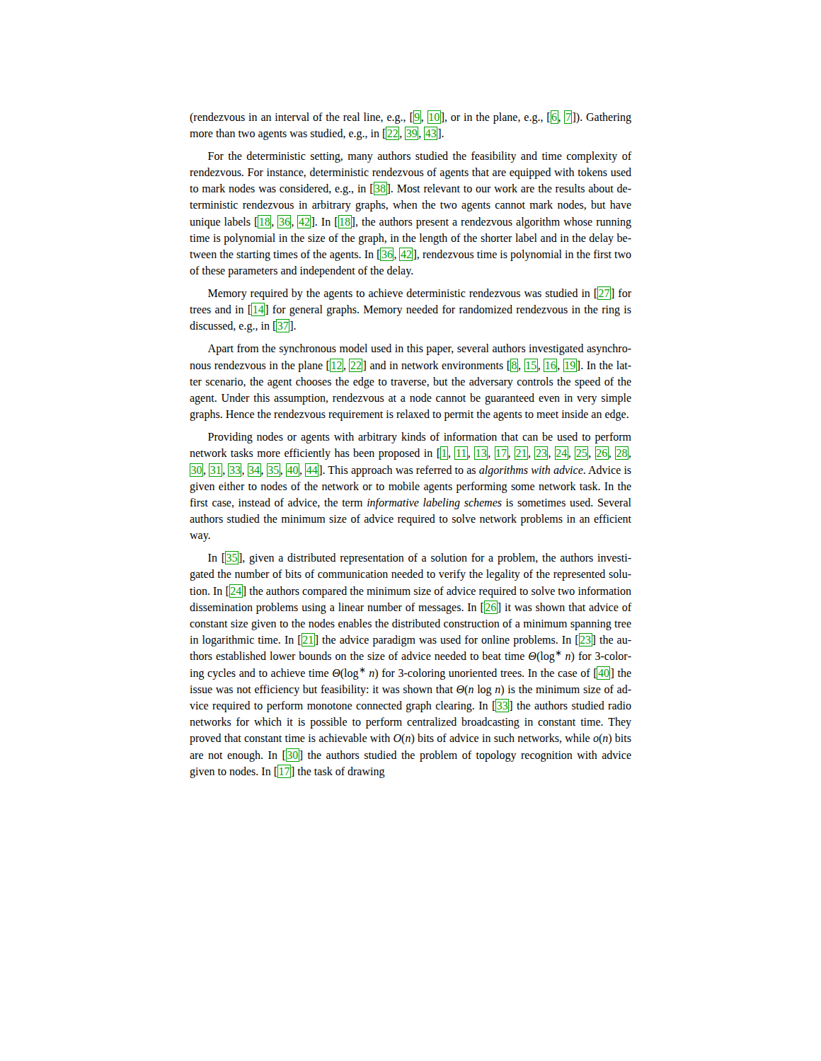(rendezvous in an interval of the real line, e.g., [9, 10], or in the plane, e.g., [6, 7]). Gathering more than two agents was studied, e.g., in [22, 39, 43].
For the deterministic setting, many authors studied the feasibility and time complexity of rendezvous. For instance, deterministic rendezvous of agents that are equipped with tokens used to mark nodes was considered, e.g., in [38]. Most relevant to our work are the results about deterministic rendezvous in arbitrary graphs, when the two agents cannot mark nodes, but have unique labels [18, 36, 42]. In [18], the authors present a rendezvous algorithm whose running time is polynomial in the size of the graph, in the length of the shorter label and in the delay between the starting times of the agents. In [36, 42], rendezvous time is polynomial in the first two of these parameters and independent of the delay.
Memory required by the agents to achieve deterministic rendezvous was studied in [27] for trees and in [14] for general graphs. Memory needed for randomized rendezvous in the ring is discussed, e.g., in [37].
Apart from the synchronous model used in this paper, several authors investigated asynchronous rendezvous in the plane [12, 22] and in network environments [8, 15, 16, 19]. In the latter scenario, the agent chooses the edge to traverse, but the adversary controls the speed of the agent. Under this assumption, rendezvous at a node cannot be guaranteed even in very simple graphs. Hence the rendezvous requirement is relaxed to permit the agents to meet inside an edge.
Providing nodes or agents with arbitrary kinds of information that can be used to perform network tasks more efficiently has been proposed in [1, 11, 13, 17, 21, 23, 24, 25, 26, 28, 30, 31, 33, 34, 35, 40, 44]. This approach was referred to as algorithms with advice. Advice is given either to nodes of the network or to mobile agents performing some network task. In the first case, instead of advice, the term informative labeling schemes is sometimes used. Several authors studied the minimum size of advice required to solve network problems in an efficient way.
In [35], given a distributed representation of a solution for a problem, the authors investigated the number of bits of communication needed to verify the legality of the represented solution. In [24] the authors compared the minimum size of advice required to solve two information dissemination problems using a linear number of messages. In [26] it was shown that advice of constant size given to the nodes enables the distributed construction of a minimum spanning tree in logarithmic time. In [21] the advice paradigm was used for online problems. In [23] the authors established lower bounds on the size of advice needed to beat time Θ(log∗ n) for 3-coloring cycles and to achieve time Θ(log∗ n) for 3-coloring unoriented trees. In the case of [40] the issue was not efficiency but feasibility: it was shown that Θ(n log n) is the minimum size of advice required to perform monotone connected graph clearing. In [33] the authors studied radio networks for which it is possible to perform centralized broadcasting in constant time. They proved that constant time is achievable with O(n) bits of advice in such networks, while o(n) bits are not enough. In [30] the authors studied the problem of topology recognition with advice given to nodes. In [17] the task of drawing